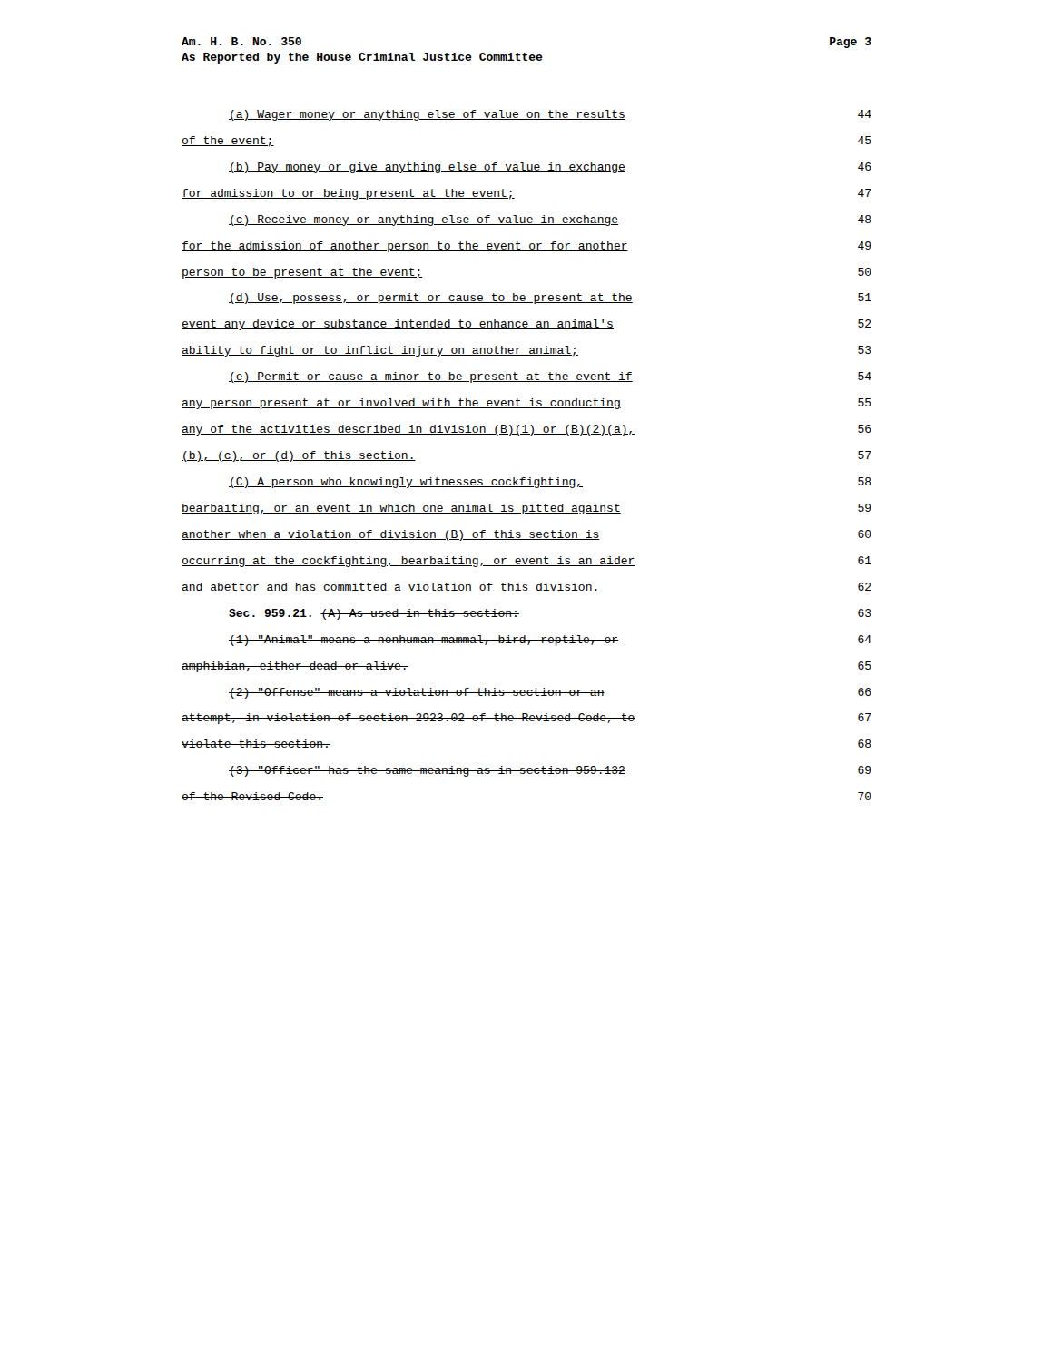Am. H. B. No. 350 Page 3
As Reported by the House Criminal Justice Committee
(a) Wager money or anything else of value on the results 44
of the event; 45
(b) Pay money or give anything else of value in exchange 46
for admission to or being present at the event; 47
(c) Receive money or anything else of value in exchange 48
for the admission of another person to the event or for another 49
person to be present at the event; 50
(d) Use, possess, or permit or cause to be present at the 51
event any device or substance intended to enhance an animal's 52
ability to fight or to inflict injury on another animal; 53
(e) Permit or cause a minor to be present at the event if 54
any person present at or involved with the event is conducting 55
any of the activities described in division (B)(1) or (B)(2)(a), 56
(b), (c), or (d) of this section. 57
(C) A person who knowingly witnesses cockfighting, 58
bearbaiting, or an event in which one animal is pitted against 59
another when a violation of division (B) of this section is 60
occurring at the cockfighting, bearbaiting, or event is an aider 61
and abettor and has committed a violation of this division. 62
Sec. 959.21. (A) As used in this section: 63
(1) "Animal" means a nonhuman mammal, bird, reptile, or 64
amphibian, either dead or alive. 65
(2) "Offense" means a violation of this section or an 66
attempt, in violation of section 2923.02 of the Revised Code, to 67
violate this section. 68
(3) "Officer" has the same meaning as in section 959.132 69
of the Revised Code. 70